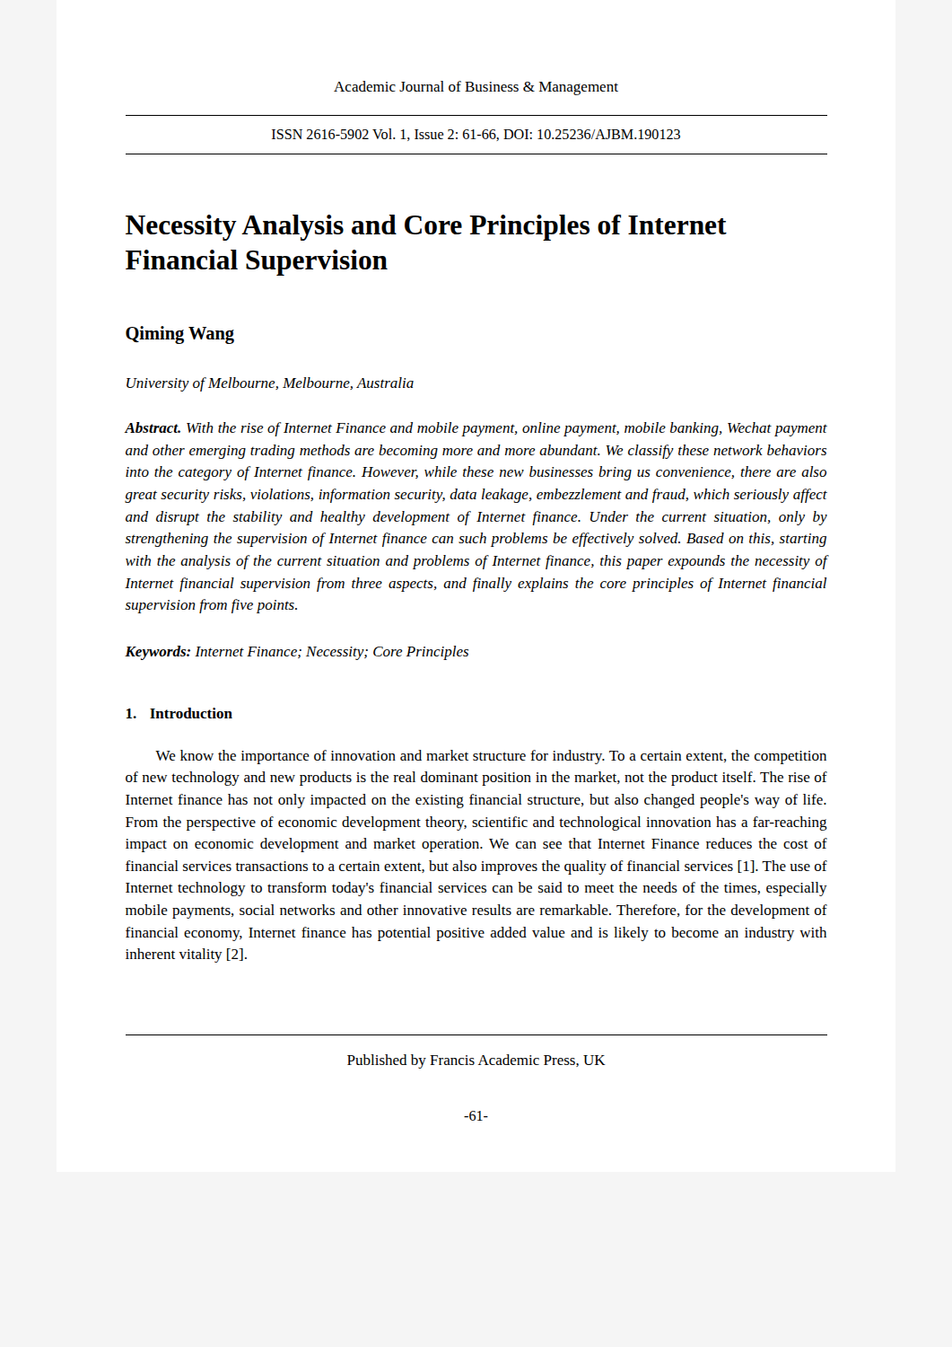Academic Journal of Business & Management
ISSN 2616-5902 Vol. 1, Issue 2: 61-66, DOI: 10.25236/AJBM.190123
Necessity Analysis and Core Principles of Internet Financial Supervision
Qiming Wang
University of Melbourne, Melbourne, Australia
Abstract. With the rise of Internet Finance and mobile payment, online payment, mobile banking, Wechat payment and other emerging trading methods are becoming more and more abundant. We classify these network behaviors into the category of Internet finance. However, while these new businesses bring us convenience, there are also great security risks, violations, information security, data leakage, embezzlement and fraud, which seriously affect and disrupt the stability and healthy development of Internet finance. Under the current situation, only by strengthening the supervision of Internet finance can such problems be effectively solved. Based on this, starting with the analysis of the current situation and problems of Internet finance, this paper expounds the necessity of Internet financial supervision from three aspects, and finally explains the core principles of Internet financial supervision from five points.
Keywords: Internet Finance; Necessity; Core Principles
1. Introduction
We know the importance of innovation and market structure for industry. To a certain extent, the competition of new technology and new products is the real dominant position in the market, not the product itself. The rise of Internet finance has not only impacted on the existing financial structure, but also changed people's way of life. From the perspective of economic development theory, scientific and technological innovation has a far-reaching impact on economic development and market operation. We can see that Internet Finance reduces the cost of financial services transactions to a certain extent, but also improves the quality of financial services [1]. The use of Internet technology to transform today's financial services can be said to meet the needs of the times, especially mobile payments, social networks and other innovative results are remarkable. Therefore, for the development of financial economy, Internet finance has potential positive added value and is likely to become an industry with inherent vitality [2].
Published by Francis Academic Press, UK
-61-